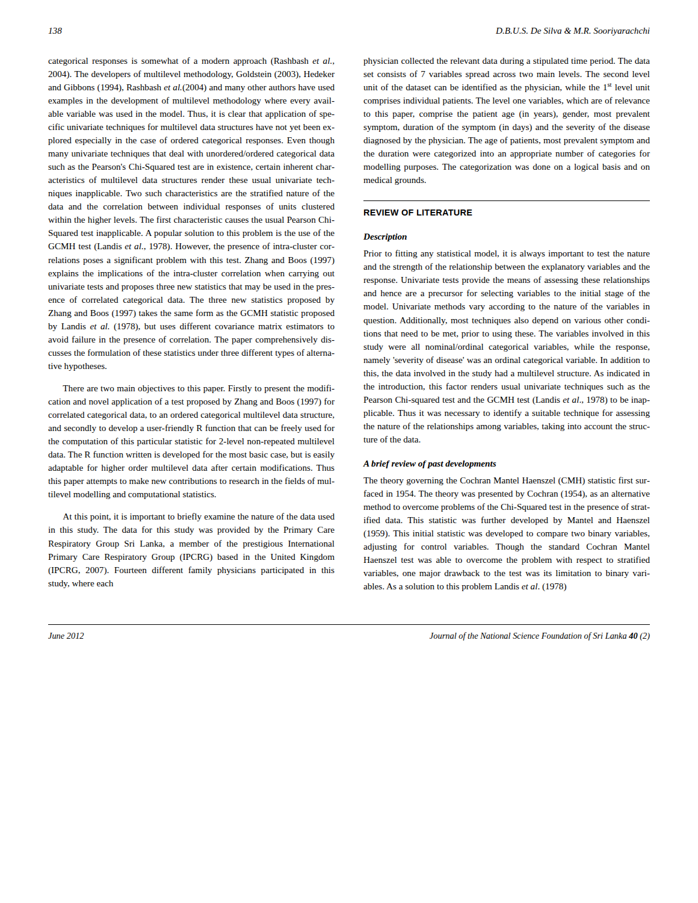138 D.B.U.S. De Silva & M.R. Sooriyarachchi
categorical responses is somewhat of a modern approach (Rashbash et al., 2004). The developers of multilevel methodology, Goldstein (2003), Hedeker and Gibbons (1994), Rashbash et al.(2004) and many other authors have used examples in the development of multilevel methodology where every available variable was used in the model. Thus, it is clear that application of specific univariate techniques for multilevel data structures have not yet been explored especially in the case of ordered categorical responses. Even though many univariate techniques that deal with unordered/ordered categorical data such as the Pearson's Chi-Squared test are in existence, certain inherent characteristics of multilevel data structures render these usual univariate techniques inapplicable. Two such characteristics are the stratified nature of the data and the correlation between individual responses of units clustered within the higher levels. The first characteristic causes the usual Pearson Chi-Squared test inapplicable. A popular solution to this problem is the use of the GCMH test (Landis et al., 1978). However, the presence of intra-cluster correlations poses a significant problem with this test. Zhang and Boos (1997) explains the implications of the intra-cluster correlation when carrying out univariate tests and proposes three new statistics that may be used in the presence of correlated categorical data. The three new statistics proposed by Zhang and Boos (1997) takes the same form as the GCMH statistic proposed by Landis et al. (1978), but uses different covariance matrix estimators to avoid failure in the presence of correlation. The paper comprehensively discusses the formulation of these statistics under three different types of alternative hypotheses.
There are two main objectives to this paper. Firstly to present the modification and novel application of a test proposed by Zhang and Boos (1997) for correlated categorical data, to an ordered categorical multilevel data structure, and secondly to develop a user-friendly R function that can be freely used for the computation of this particular statistic for 2-level non-repeated multilevel data. The R function written is developed for the most basic case, but is easily adaptable for higher order multilevel data after certain modifications. Thus this paper attempts to make new contributions to research in the fields of multilevel modelling and computational statistics.
At this point, it is important to briefly examine the nature of the data used in this study. The data for this study was provided by the Primary Care Respiratory Group Sri Lanka, a member of the prestigious International Primary Care Respiratory Group (IPCRG) based in the United Kingdom (IPCRG, 2007). Fourteen different family physicians participated in this study, where each
physician collected the relevant data during a stipulated time period. The data set consists of 7 variables spread across two main levels. The second level unit of the dataset can be identified as the physician, while the 1st level unit comprises individual patients. The level one variables, which are of relevance to this paper, comprise the patient age (in years), gender, most prevalent symptom, duration of the symptom (in days) and the severity of the disease diagnosed by the physician. The age of patients, most prevalent symptom and the duration were categorized into an appropriate number of categories for modelling purposes. The categorization was done on a logical basis and on medical grounds.
Review of Literature
Description
Prior to fitting any statistical model, it is always important to test the nature and the strength of the relationship between the explanatory variables and the response. Univariate tests provide the means of assessing these relationships and hence are a precursor for selecting variables to the initial stage of the model. Univariate methods vary according to the nature of the variables in question. Additionally, most techniques also depend on various other conditions that need to be met, prior to using these. The variables involved in this study were all nominal/ordinal categorical variables, while the response, namely 'severity of disease' was an ordinal categorical variable. In addition to this, the data involved in the study had a multilevel structure. As indicated in the introduction, this factor renders usual univariate techniques such as the Pearson Chi-squared test and the GCMH test (Landis et al., 1978) to be inapplicable. Thus it was necessary to identify a suitable technique for assessing the nature of the relationships among variables, taking into account the structure of the data.
A brief review of past developments
The theory governing the Cochran Mantel Haenszel (CMH) statistic first surfaced in 1954. The theory was presented by Cochran (1954), as an alternative method to overcome problems of the Chi-Squared test in the presence of stratified data. This statistic was further developed by Mantel and Haenszel (1959). This initial statistic was developed to compare two binary variables, adjusting for control variables. Though the standard Cochran Mantel Haenszel test was able to overcome the problem with respect to stratified variables, one major drawback to the test was its limitation to binary variables. As a solution to this problem Landis et al. (1978)
June 2012 Journal of the National Science Foundation of Sri Lanka 40 (2)